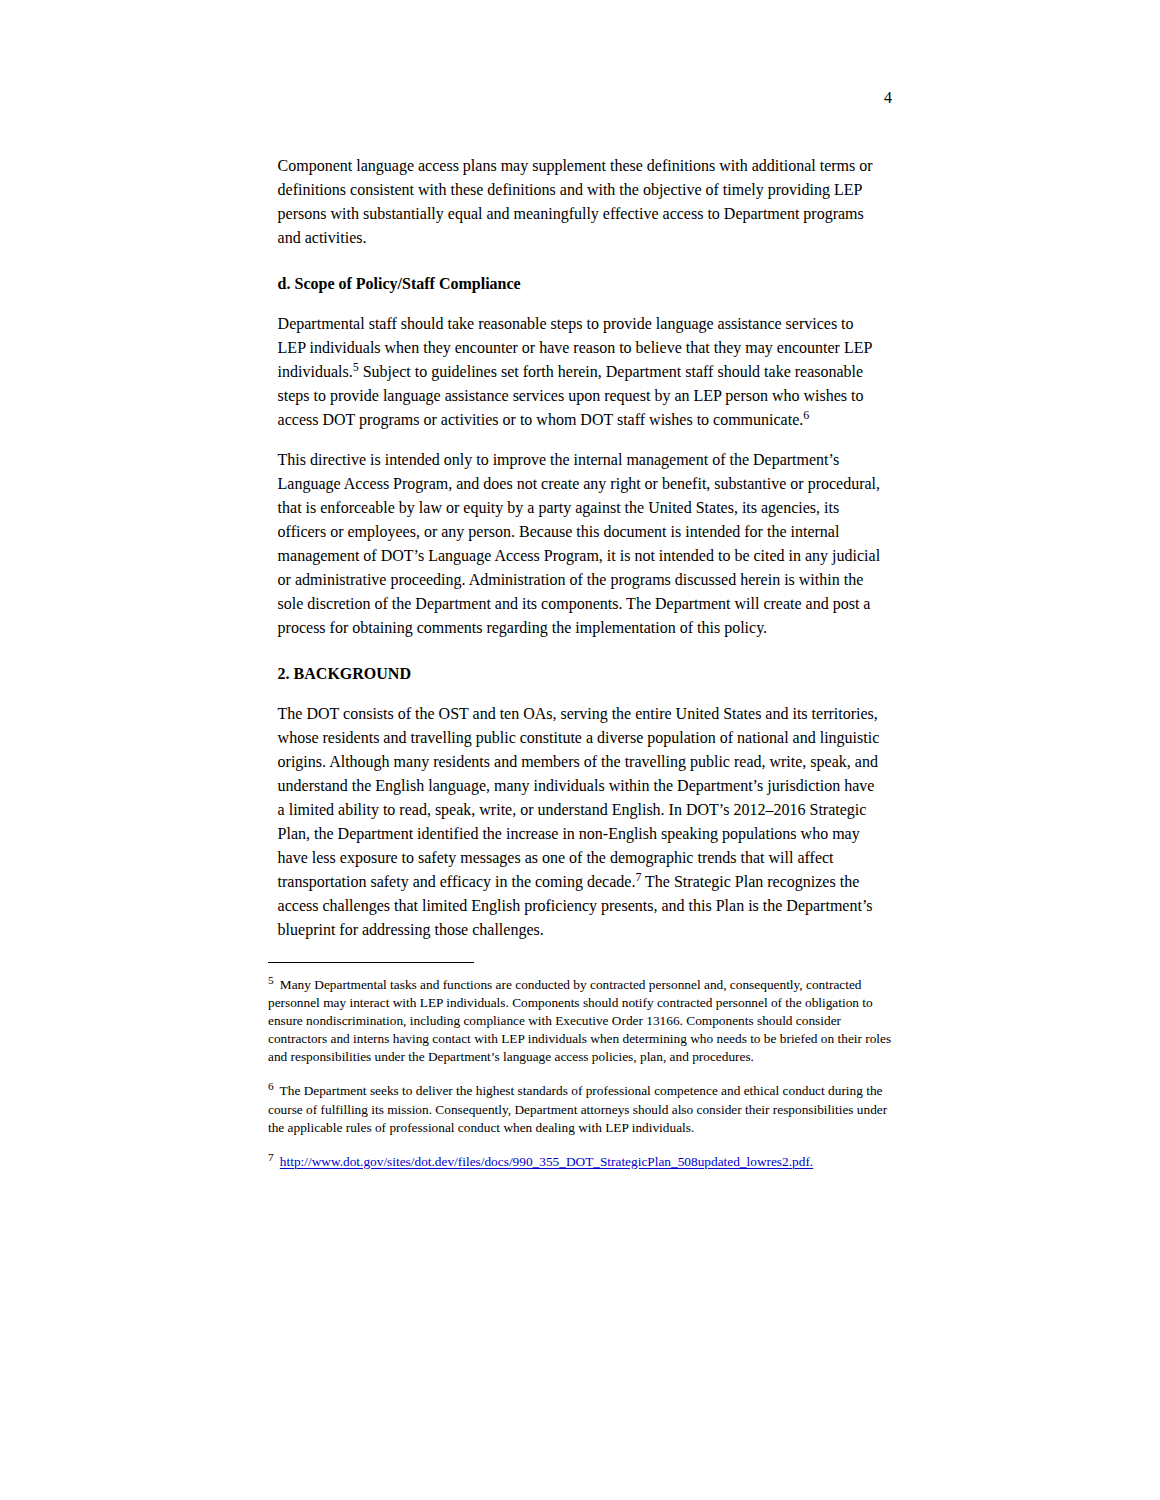4
Component language access plans may supplement these definitions with additional terms or definitions consistent with these definitions and with the objective of timely providing LEP persons with substantially equal and meaningfully effective access to Department programs and activities.
d. Scope of Policy/Staff Compliance
Departmental staff should take reasonable steps to provide language assistance services to LEP individuals when they encounter or have reason to believe that they may encounter LEP individuals.5 Subject to guidelines set forth herein, Department staff should take reasonable steps to provide language assistance services upon request by an LEP person who wishes to access DOT programs or activities or to whom DOT staff wishes to communicate.6
This directive is intended only to improve the internal management of the Department’s Language Access Program, and does not create any right or benefit, substantive or procedural, that is enforceable by law or equity by a party against the United States, its agencies, its officers or employees, or any person. Because this document is intended for the internal management of DOT’s Language Access Program, it is not intended to be cited in any judicial or administrative proceeding. Administration of the programs discussed herein is within the sole discretion of the Department and its components. The Department will create and post a process for obtaining comments regarding the implementation of this policy.
2. BACKGROUND
The DOT consists of the OST and ten OAs, serving the entire United States and its territories, whose residents and travelling public constitute a diverse population of national and linguistic origins. Although many residents and members of the travelling public read, write, speak, and understand the English language, many individuals within the Department’s jurisdiction have a limited ability to read, speak, write, or understand English. In DOT’s 2012–2016 Strategic Plan, the Department identified the increase in non-English speaking populations who may have less exposure to safety messages as one of the demographic trends that will affect transportation safety and efficacy in the coming decade.7 The Strategic Plan recognizes the access challenges that limited English proficiency presents, and this Plan is the Department’s blueprint for addressing those challenges.
5 Many Departmental tasks and functions are conducted by contracted personnel and, consequently, contracted personnel may interact with LEP individuals. Components should notify contracted personnel of the obligation to ensure nondiscrimination, including compliance with Executive Order 13166. Components should consider contractors and interns having contact with LEP individuals when determining who needs to be briefed on their roles and responsibilities under the Department’s language access policies, plan, and procedures.
6 The Department seeks to deliver the highest standards of professional competence and ethical conduct during the course of fulfilling its mission. Consequently, Department attorneys should also consider their responsibilities under the applicable rules of professional conduct when dealing with LEP individuals.
7 http://www.dot.gov/sites/dot.dev/files/docs/990_355_DOT_StrategicPlan_508updated_lowres2.pdf.